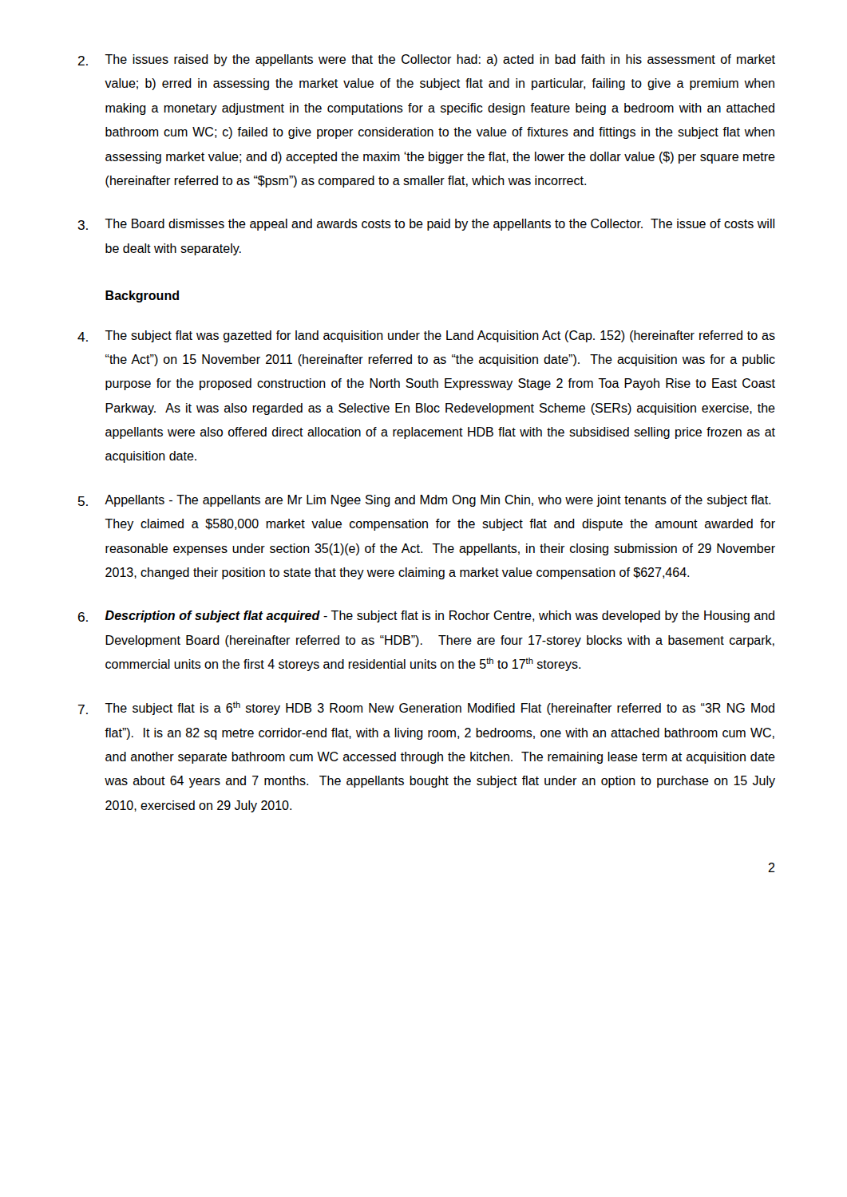The issues raised by the appellants were that the Collector had: a) acted in bad faith in his assessment of market value; b) erred in assessing the market value of the subject flat and in particular, failing to give a premium when making a monetary adjustment in the computations for a specific design feature being a bedroom with an attached bathroom cum WC; c) failed to give proper consideration to the value of fixtures and fittings in the subject flat when assessing market value; and d) accepted the maxim ‘the bigger the flat, the lower the dollar value ($) per square metre (hereinafter referred to as “$psm”) as compared to a smaller flat, which was incorrect.
The Board dismisses the appeal and awards costs to be paid by the appellants to the Collector. The issue of costs will be dealt with separately.
Background
The subject flat was gazetted for land acquisition under the Land Acquisition Act (Cap. 152) (hereinafter referred to as “the Act”) on 15 November 2011 (hereinafter referred to as “the acquisition date”). The acquisition was for a public purpose for the proposed construction of the North South Expressway Stage 2 from Toa Payoh Rise to East Coast Parkway. As it was also regarded as a Selective En Bloc Redevelopment Scheme (SERs) acquisition exercise, the appellants were also offered direct allocation of a replacement HDB flat with the subsidised selling price frozen as at acquisition date.
Appellants - The appellants are Mr Lim Ngee Sing and Mdm Ong Min Chin, who were joint tenants of the subject flat. They claimed a $580,000 market value compensation for the subject flat and dispute the amount awarded for reasonable expenses under section 35(1)(e) of the Act. The appellants, in their closing submission of 29 November 2013, changed their position to state that they were claiming a market value compensation of $627,464.
Description of subject flat acquired - The subject flat is in Rochor Centre, which was developed by the Housing and Development Board (hereinafter referred to as “HDB”). There are four 17-storey blocks with a basement carpark, commercial units on the first 4 storeys and residential units on the 5th to 17th storeys.
The subject flat is a 6th storey HDB 3 Room New Generation Modified Flat (hereinafter referred to as “3R NG Mod flat”). It is an 82 sq metre corridor-end flat, with a living room, 2 bedrooms, one with an attached bathroom cum WC, and another separate bathroom cum WC accessed through the kitchen. The remaining lease term at acquisition date was about 64 years and 7 months. The appellants bought the subject flat under an option to purchase on 15 July 2010, exercised on 29 July 2010.
2